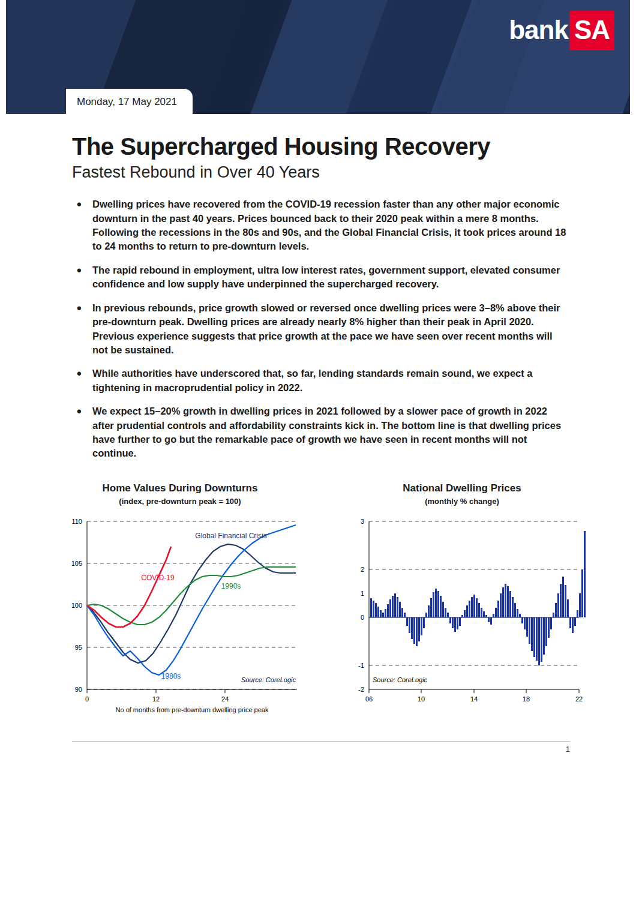bankSA
Monday, 17 May 2021
The Supercharged Housing Recovery
Fastest Rebound in Over 40 Years
Dwelling prices have recovered from the COVID-19 recession faster than any other major economic downturn in the past 40 years. Prices bounced back to their 2020 peak within a mere 8 months. Following the recessions in the 80s and 90s, and the Global Financial Crisis, it took prices around 18 to 24 months to return to pre-downturn levels.
The rapid rebound in employment, ultra low interest rates, government support, elevated consumer confidence and low supply have underpinned the supercharged recovery.
In previous rebounds, price growth slowed or reversed once dwelling prices were 3–8% above their pre-downturn peak. Dwelling prices are already nearly 8% higher than their peak in April 2020. Previous experience suggests that price growth at the pace we have seen over recent months will not be sustained.
While authorities have underscored that, so far, lending standards remain sound, we expect a tightening in macroprudential policy in 2022.
We expect 15–20% growth in dwelling prices in 2021 followed by a slower pace of growth in 2022 after prudential controls and affordability constraints kick in. The bottom line is that dwelling prices have further to go but the remarkable pace of growth we have seen in recent months will not continue.
Home Values During Downturns
(index, pre-downturn peak = 100)
110 105 100 95 90 0 12 24 No of months from pre-downturn dwelling price peak Global Financial Crisis COVID-19 1990s 1980s Source: CoreLogic
National Dwelling Prices
(monthly % change)
3 2 1 0 -1 -2 06 10 14 18 22 Source: CoreLogic
1